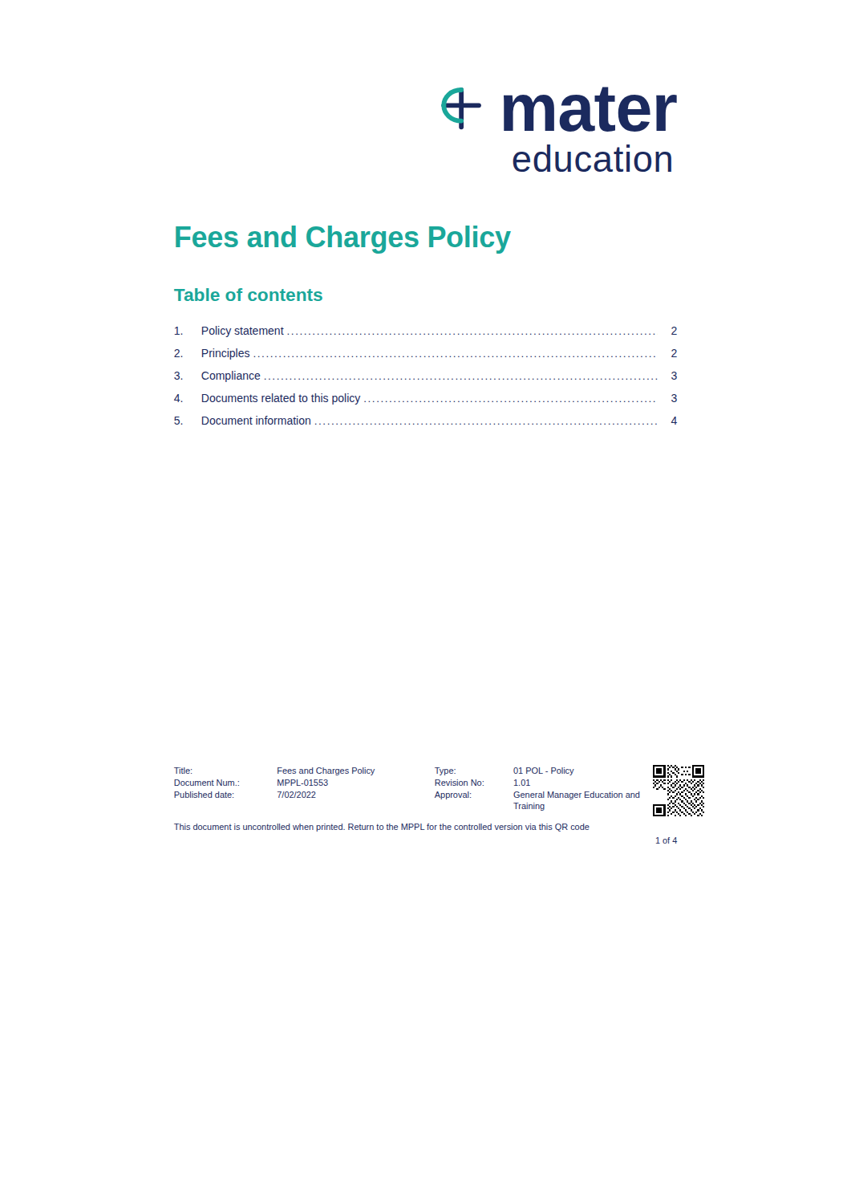mater
education
Fees and Charges Policy
Table of contents
Policy statement........................................................................................................................... 2
Principles..................................................................................................................................... 2
Compliance................................................................................................................................ 3
Documents related to this policy............................................................................................. 3
Document information......................................................................................................... 4
Title:
Document Num.:
Published date:
Fees and Charges Policy
MPPL-01553
7/02/2022
Type:
Revision No:
Approval:
01 POL - Policy
1.01
General Manager Education and Training
This document is uncontrolled when printed. Return to the MPPL for the controlled version via this QR code
1 of 4